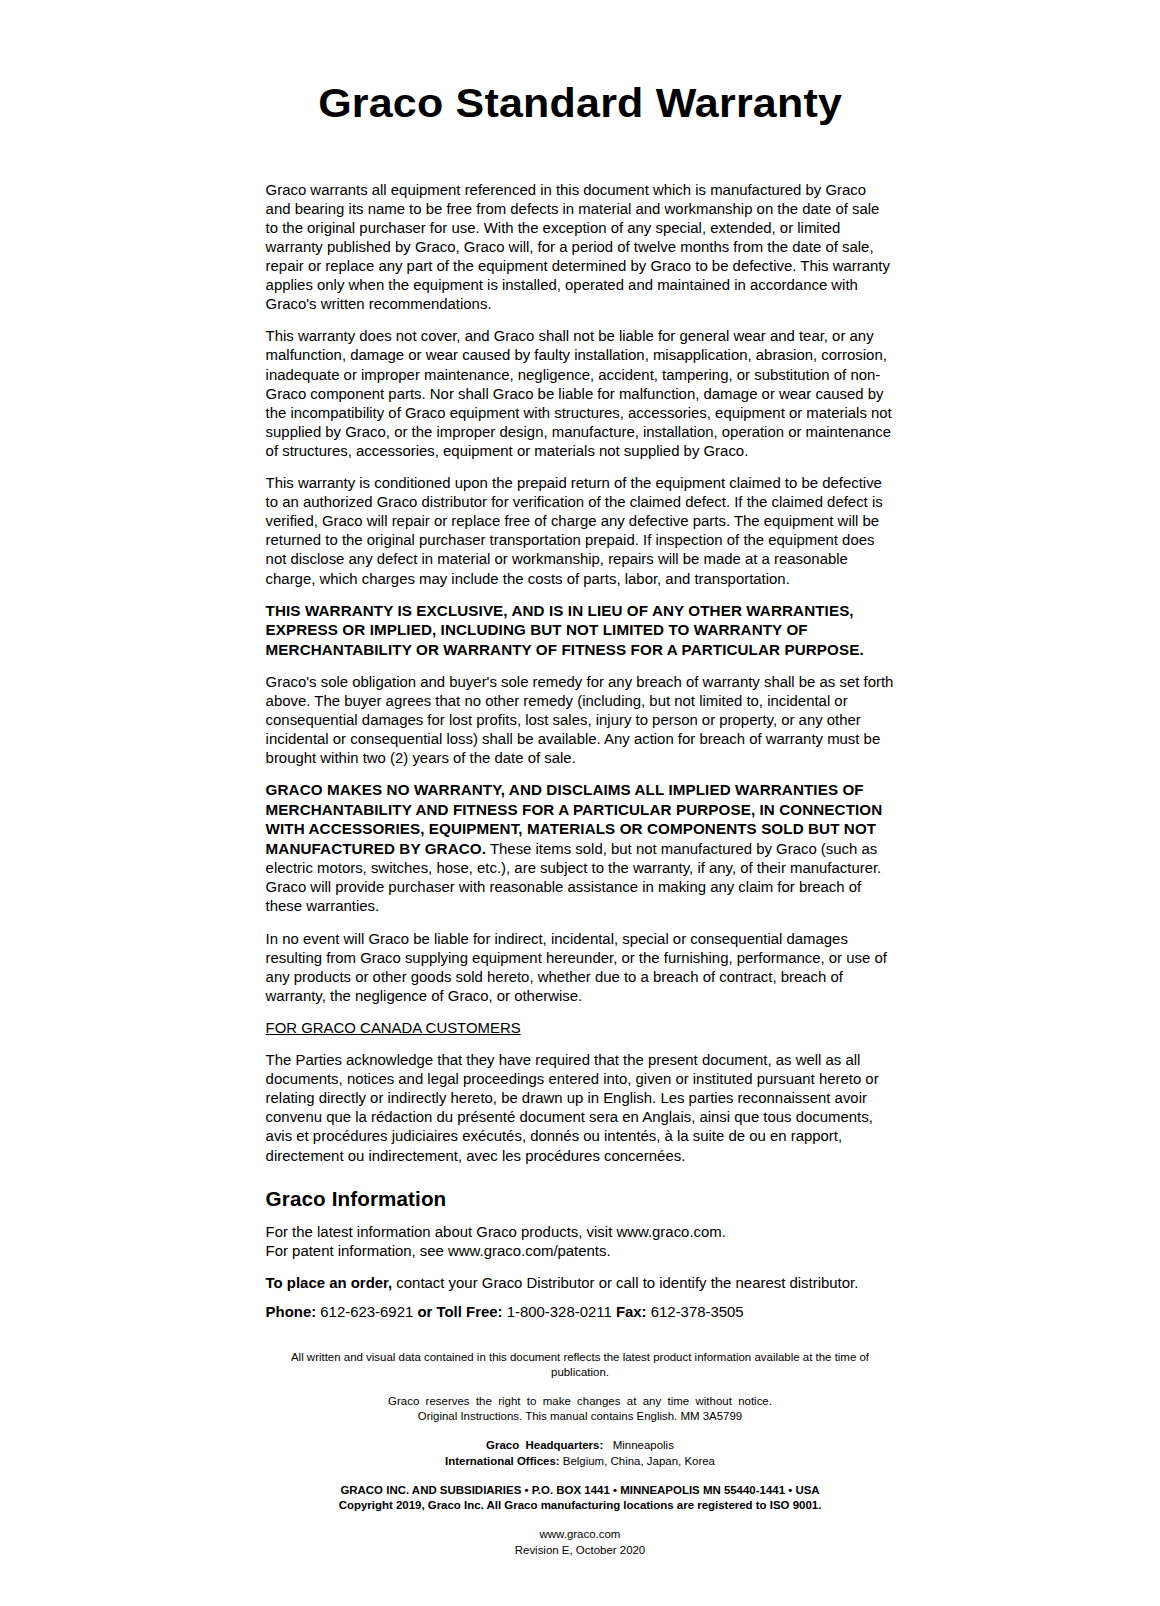Graco Standard Warranty
Graco warrants all equipment referenced in this document which is manufactured by Graco and bearing its name to be free from defects in material and workmanship on the date of sale to the original purchaser for use. With the exception of any special, extended, or limited warranty published by Graco, Graco will, for a period of twelve months from the date of sale, repair or replace any part of the equipment determined by Graco to be defective. This warranty applies only when the equipment is installed, operated and maintained in accordance with Graco's written recommendations.
This warranty does not cover, and Graco shall not be liable for general wear and tear, or any malfunction, damage or wear caused by faulty installation, misapplication, abrasion, corrosion, inadequate or improper maintenance, negligence, accident, tampering, or substitution of non-Graco component parts. Nor shall Graco be liable for malfunction, damage or wear caused by the incompatibility of Graco equipment with structures, accessories, equipment or materials not supplied by Graco, or the improper design, manufacture, installation, operation or maintenance of structures, accessories, equipment or materials not supplied by Graco.
This warranty is conditioned upon the prepaid return of the equipment claimed to be defective to an authorized Graco distributor for verification of the claimed defect. If the claimed defect is verified, Graco will repair or replace free of charge any defective parts. The equipment will be returned to the original purchaser transportation prepaid. If inspection of the equipment does not disclose any defect in material or workmanship, repairs will be made at a reasonable charge, which charges may include the costs of parts, labor, and transportation.
THIS WARRANTY IS EXCLUSIVE, AND IS IN LIEU OF ANY OTHER WARRANTIES, EXPRESS OR IMPLIED, INCLUDING BUT NOT LIMITED TO WARRANTY OF MERCHANTABILITY OR WARRANTY OF FITNESS FOR A PARTICULAR PURPOSE.
Graco's sole obligation and buyer's sole remedy for any breach of warranty shall be as set forth above. The buyer agrees that no other remedy (including, but not limited to, incidental or consequential damages for lost profits, lost sales, injury to person or property, or any other incidental or consequential loss) shall be available. Any action for breach of warranty must be brought within two (2) years of the date of sale.
GRACO MAKES NO WARRANTY, AND DISCLAIMS ALL IMPLIED WARRANTIES OF MERCHANTABILITY AND FITNESS FOR A PARTICULAR PURPOSE, IN CONNECTION WITH ACCESSORIES, EQUIPMENT, MATERIALS OR COMPONENTS SOLD BUT NOT MANUFACTURED BY GRACO. These items sold, but not manufactured by Graco (such as electric motors, switches, hose, etc.), are subject to the warranty, if any, of their manufacturer. Graco will provide purchaser with reasonable assistance in making any claim for breach of these warranties.
In no event will Graco be liable for indirect, incidental, special or consequential damages resulting from Graco supplying equipment hereunder, or the furnishing, performance, or use of any products or other goods sold hereto, whether due to a breach of contract, breach of warranty, the negligence of Graco, or otherwise.
FOR GRACO CANADA CUSTOMERS
The Parties acknowledge that they have required that the present document, as well as all documents, notices and legal proceedings entered into, given or instituted pursuant hereto or relating directly or indirectly hereto, be drawn up in English. Les parties reconnaissent avoir convenu que la rédaction du présenté document sera en Anglais, ainsi que tous documents, avis et procédures judiciaires exécutés, donnés ou intentés, à la suite de ou en rapport, directement ou indirectement, avec les procédures concernées.
Graco Information
For the latest information about Graco products, visit www.graco.com.
For patent information, see www.graco.com/patents.
To place an order, contact your Graco Distributor or call to identify the nearest distributor.
Phone: 612-623-6921 or Toll Free: 1-800-328-0211 Fax: 612-378-3505
All written and visual data contained in this document reflects the latest product information available at the time of publication.
Graco reserves the right to make changes at any time without notice.
Original Instructions. This manual contains English. MM 3A5799
Graco Headquarters: Minneapolis
International Offices: Belgium, China, Japan, Korea
GRACO INC. AND SUBSIDIARIES • P.O. BOX 1441 • MINNEAPOLIS MN 55440-1441 • USA
Copyright 2019, Graco Inc. All Graco manufacturing locations are registered to ISO 9001.
www.graco.com
Revision E, October 2020